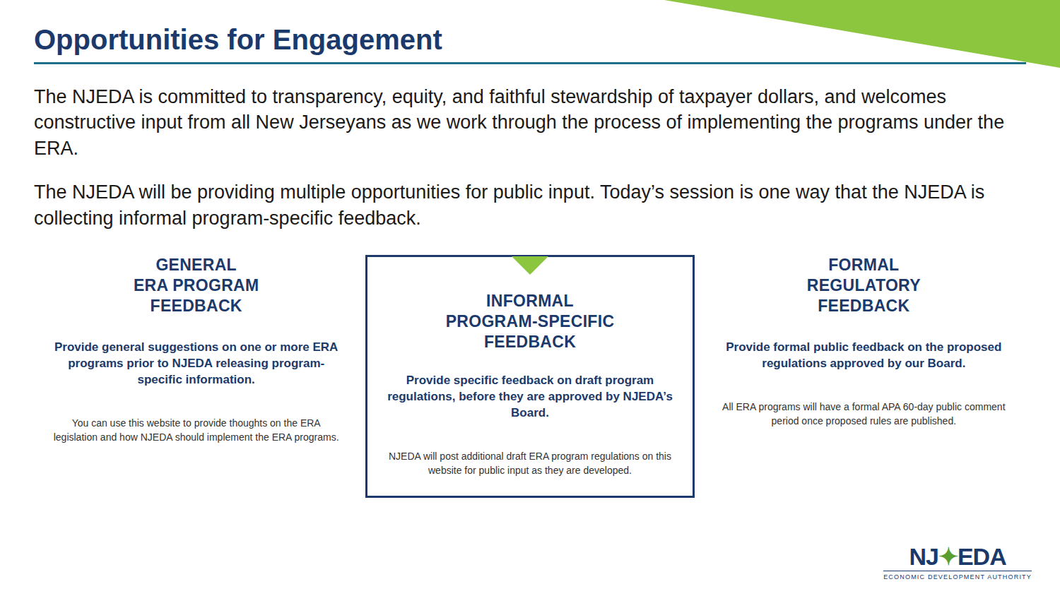Opportunities for Engagement
The NJEDA is committed to transparency, equity, and faithful stewardship of taxpayer dollars, and welcomes constructive input from all New Jerseyans as we work through the process of implementing the programs under the ERA.
The NJEDA will be providing multiple opportunities for public input. Today’s session is one way that the NJEDA is collecting informal program-specific feedback.
General
ERA Program
Feedback
Provide general suggestions on one or more ERA programs prior to NJEDA releasing program-specific information.
You can use this website to provide thoughts on the ERA legislation and how NJEDA should implement the ERA programs.
Informal
Program-Specific
Feedback
Provide specific feedback on draft program regulations, before they are approved by NJEDA’s Board.
NJEDA will post additional draft ERA program regulations on this website for public input as they are developed.
Formal
Regulatory
Feedback
Provide formal public feedback on the proposed regulations approved by our Board.
All ERA programs will have a formal APA 60-day public comment period once proposed rules are published.
NJ✦EDA
Economic Development Authority